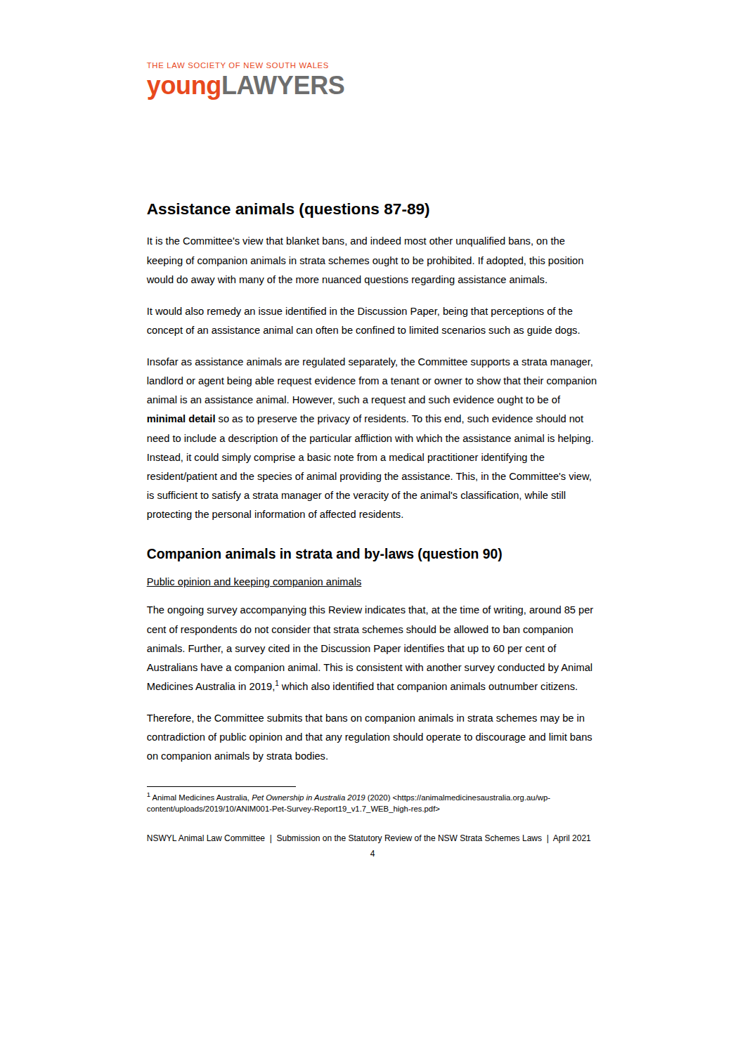THE LAW SOCIETY OF NEW SOUTH WALES
young LAWYERS
Assistance animals (questions 87-89)
It is the Committee's view that blanket bans, and indeed most other unqualified bans, on the keeping of companion animals in strata schemes ought to be prohibited. If adopted, this position would do away with many of the more nuanced questions regarding assistance animals.
It would also remedy an issue identified in the Discussion Paper, being that perceptions of the concept of an assistance animal can often be confined to limited scenarios such as guide dogs.
Insofar as assistance animals are regulated separately, the Committee supports a strata manager, landlord or agent being able request evidence from a tenant or owner to show that their companion animal is an assistance animal. However, such a request and such evidence ought to be of minimal detail so as to preserve the privacy of residents. To this end, such evidence should not need to include a description of the particular affliction with which the assistance animal is helping. Instead, it could simply comprise a basic note from a medical practitioner identifying the resident/patient and the species of animal providing the assistance. This, in the Committee's view, is sufficient to satisfy a strata manager of the veracity of the animal's classification, while still protecting the personal information of affected residents.
Companion animals in strata and by-laws (question 90)
Public opinion and keeping companion animals
The ongoing survey accompanying this Review indicates that, at the time of writing, around 85 per cent of respondents do not consider that strata schemes should be allowed to ban companion animals. Further, a survey cited in the Discussion Paper identifies that up to 60 per cent of Australians have a companion animal. This is consistent with another survey conducted by Animal Medicines Australia in 2019,1 which also identified that companion animals outnumber citizens.
Therefore, the Committee submits that bans on companion animals in strata schemes may be in contradiction of public opinion and that any regulation should operate to discourage and limit bans on companion animals by strata bodies.
1 Animal Medicines Australia, Pet Ownership in Australia 2019 (2020) <https://animalmedicinesaustralia.org.au/wp-content/uploads/2019/10/ANIM001-Pet-Survey-Report19_v1.7_WEB_high-res.pdf>
NSWYL Animal Law Committee | Submission on the Statutory Review of the NSW Strata Schemes Laws | April 2021
4